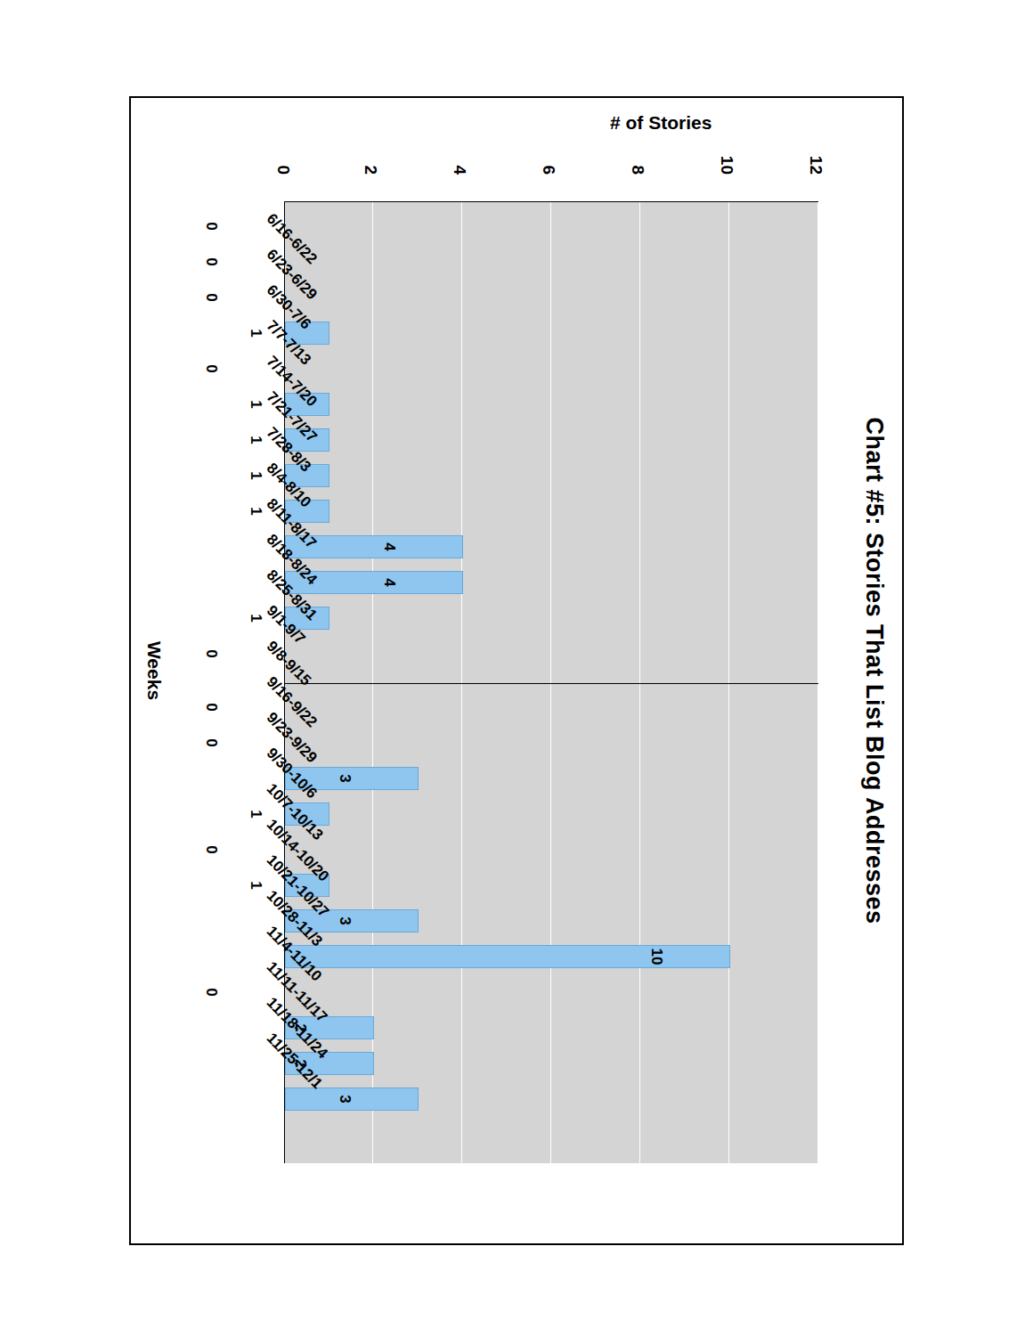Chart #5: Stories That List Blog Addresses
12
10
8
6
4
2
0
# of Stories
0
0
0
1
0
1
1
1
1
4
4
1
0
0
0
3
1
0
1
3
10
0
2
2
3
6/16-6/22
6/23-6/29
6/30-7/6
7/7-7/13
7/14-7/20
7/21-7/27
7/28-8/3
8/4-8/10
8/11-8/17
8/18-8/24
8/25-8/31
9/1-9/7
9/8-9/15
9/16-9/22
9/23-9/29
9/30-10/6
10/7-10/13
10/14-10/20
10/21-10/27
10/28-11/3
11/4-11/10
11/11-11/17
11/18-11/24
11/25-12/1
Weeks